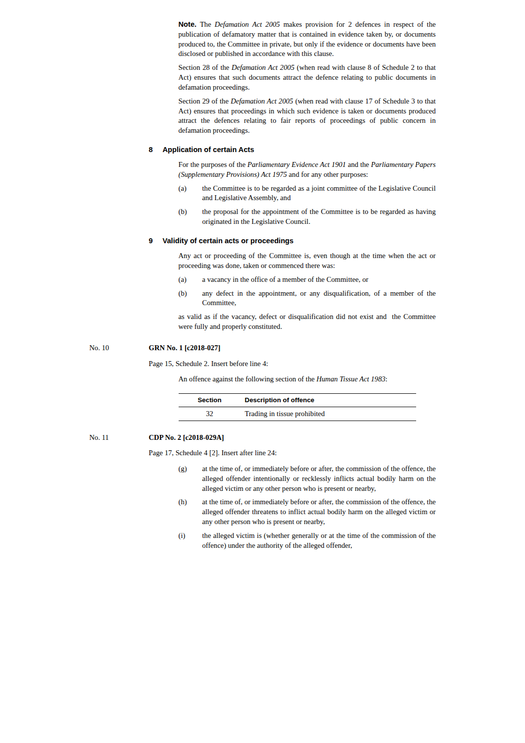Note. The Defamation Act 2005 makes provision for 2 defences in respect of the publication of defamatory matter that is contained in evidence taken by, or documents produced to, the Committee in private, but only if the evidence or documents have been disclosed or published in accordance with this clause.
Section 28 of the Defamation Act 2005 (when read with clause 8 of Schedule 2 to that Act) ensures that such documents attract the defence relating to public documents in defamation proceedings.
Section 29 of the Defamation Act 2005 (when read with clause 17 of Schedule 3 to that Act) ensures that proceedings in which such evidence is taken or documents produced attract the defences relating to fair reports of proceedings of public concern in defamation proceedings.
8 Application of certain Acts
For the purposes of the Parliamentary Evidence Act 1901 and the Parliamentary Papers (Supplementary Provisions) Act 1975 and for any other purposes:
(a) the Committee is to be regarded as a joint committee of the Legislative Council and Legislative Assembly, and
(b) the proposal for the appointment of the Committee is to be regarded as having originated in the Legislative Council.
9 Validity of certain acts or proceedings
Any act or proceeding of the Committee is, even though at the time when the act or proceeding was done, taken or commenced there was:
(a) a vacancy in the office of a member of the Committee, or
(b) any defect in the appointment, or any disqualification, of a member of the Committee,
as valid as if the vacancy, defect or disqualification did not exist and the Committee were fully and properly constituted.
No. 10
GRN No. 1 [c2018-027]
Page 15, Schedule 2. Insert before line 4:
An offence against the following section of the Human Tissue Act 1983:
| Section | Description of offence |
| --- | --- |
| 32 | Trading in tissue prohibited |
No. 11
CDP No. 2 [c2018-029A]
Page 17, Schedule 4 [2]. Insert after line 24:
(g) at the time of, or immediately before or after, the commission of the offence, the alleged offender intentionally or recklessly inflicts actual bodily harm on the alleged victim or any other person who is present or nearby,
(h) at the time of, or immediately before or after, the commission of the offence, the alleged offender threatens to inflict actual bodily harm on the alleged victim or any other person who is present or nearby,
(i) the alleged victim is (whether generally or at the time of the commission of the offence) under the authority of the alleged offender,